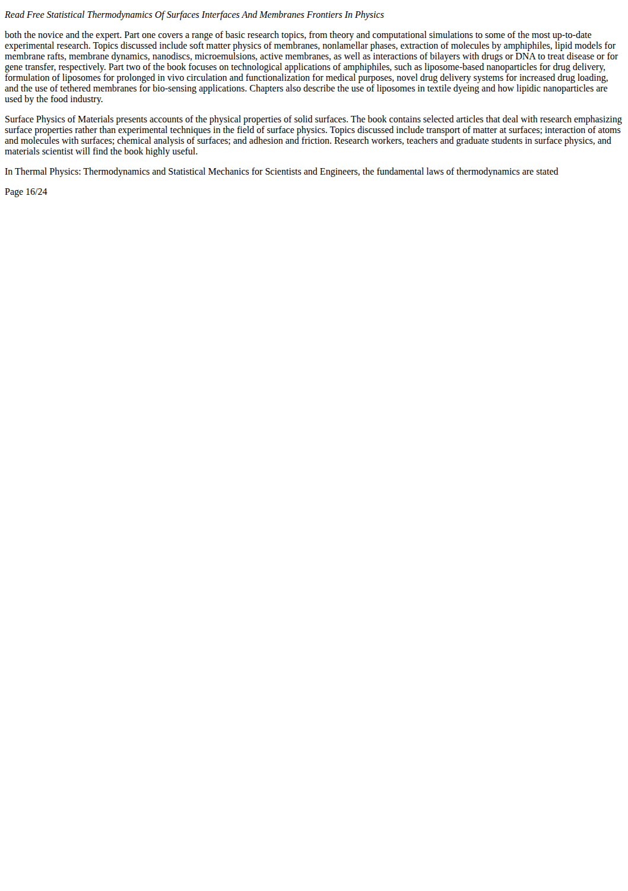Read Free Statistical Thermodynamics Of Surfaces Interfaces And Membranes Frontiers In Physics
both the novice and the expert. Part one covers a range of basic research topics, from theory and computational simulations to some of the most up-to-date experimental research. Topics discussed include soft matter physics of membranes, nonlamellar phases, extraction of molecules by amphiphiles, lipid models for membrane rafts, membrane dynamics, nanodiscs, microemulsions, active membranes, as well as interactions of bilayers with drugs or DNA to treat disease or for gene transfer, respectively. Part two of the book focuses on technological applications of amphiphiles, such as liposome-based nanoparticles for drug delivery, formulation of liposomes for prolonged in vivo circulation and functionalization for medical purposes, novel drug delivery systems for increased drug loading, and the use of tethered membranes for bio-sensing applications. Chapters also describe the use of liposomes in textile dyeing and how lipidic nanoparticles are used by the food industry.
Surface Physics of Materials presents accounts of the physical properties of solid surfaces. The book contains selected articles that deal with research emphasizing surface properties rather than experimental techniques in the field of surface physics. Topics discussed include transport of matter at surfaces; interaction of atoms and molecules with surfaces; chemical analysis of surfaces; and adhesion and friction. Research workers, teachers and graduate students in surface physics, and materials scientist will find the book highly useful.
In Thermal Physics: Thermodynamics and Statistical Mechanics for Scientists and Engineers, the fundamental laws of thermodynamics are stated
Page 16/24